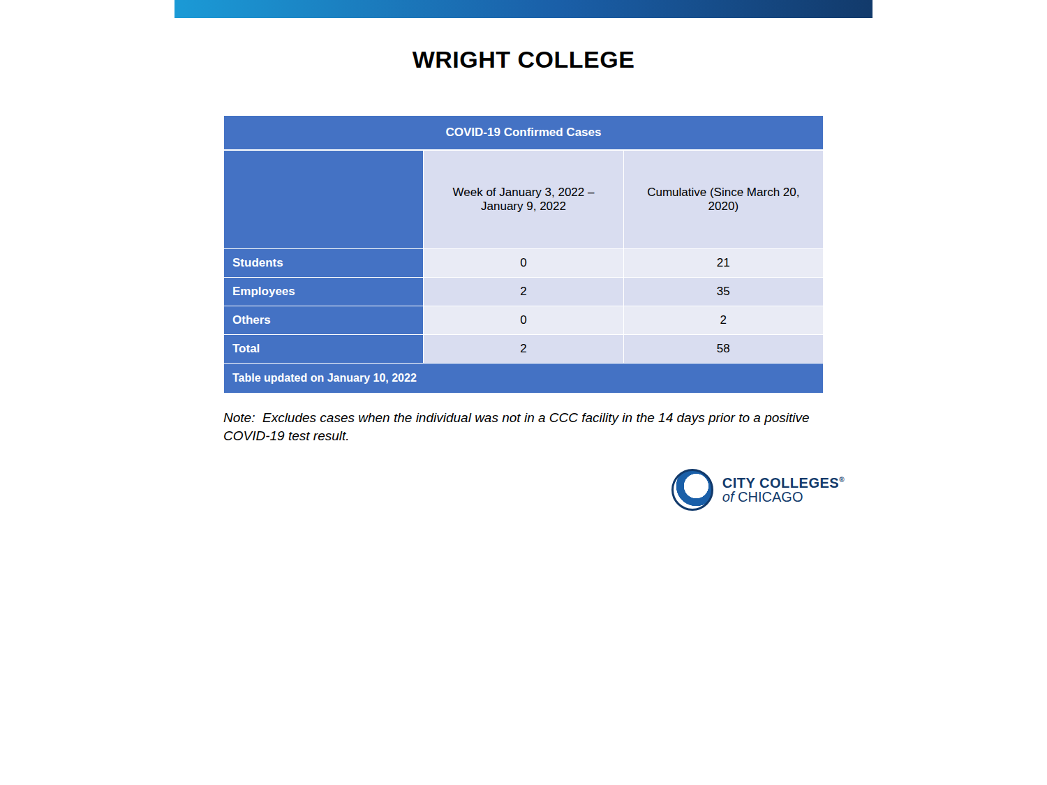WRIGHT COLLEGE
COVID-19 Confirmed Cases
| | Week of January 3, 2022 – January 9, 2022 | Cumulative (Since March 20, 2020) |
| --- | --- | --- |
| Students | 0 | 21 |
| Employees | 2 | 35 |
| Others | 0 | 2 |
| Total | 2 | 58 |
| Table updated on January 10, 2022 |
Note: Excludes cases when the individual was not in a CCC facility in the 14 days prior to a positive COVID-19 test result.
CITY COLLEGES®
of CHICAGO